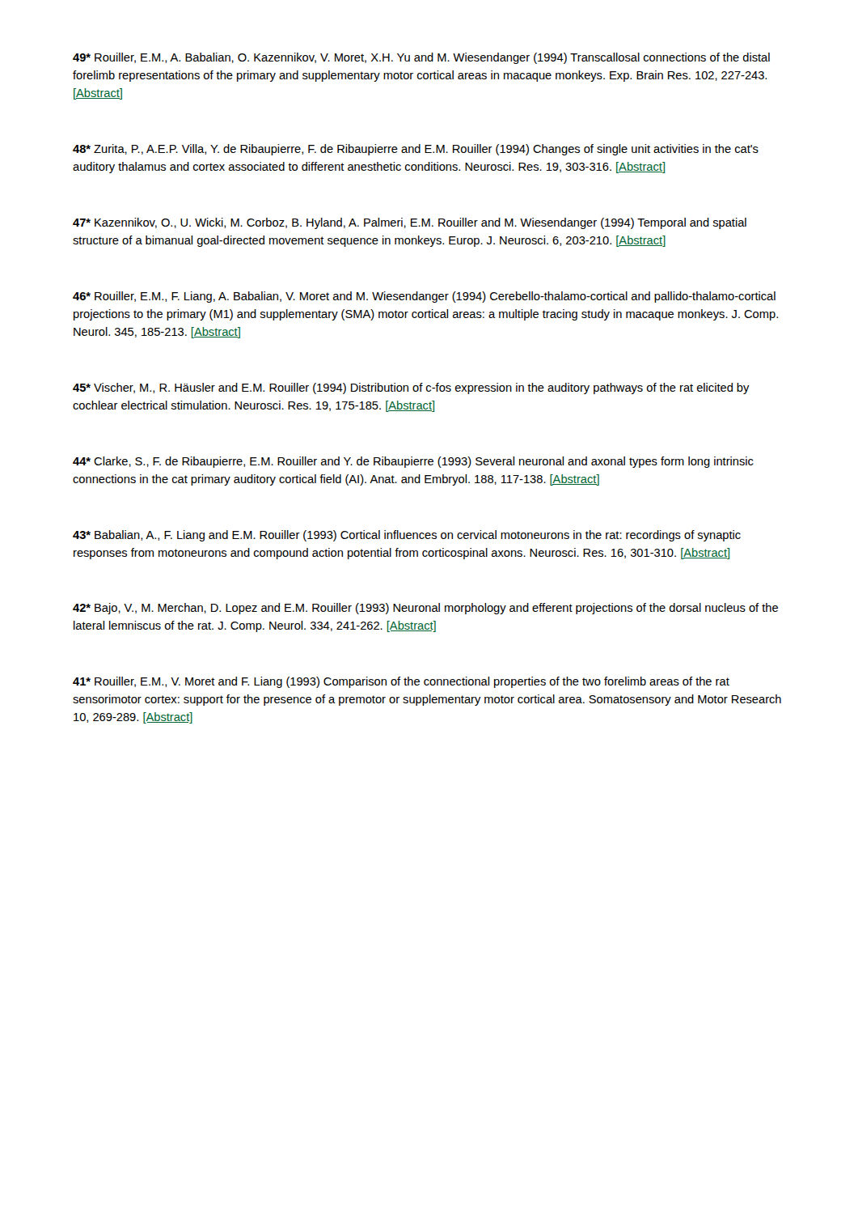49* Rouiller, E.M., A. Babalian, O. Kazennikov, V. Moret, X.H. Yu and M. Wiesendanger (1994) Transcallosal connections of the distal forelimb representations of the primary and supplementary motor cortical areas in macaque monkeys. Exp. Brain Res. 102, 227-243. [Abstract]
48* Zurita, P., A.E.P. Villa, Y. de Ribaupierre, F. de Ribaupierre and E.M. Rouiller (1994) Changes of single unit activities in the cat's auditory thalamus and cortex associated to different anesthetic conditions. Neurosci. Res. 19, 303-316. [Abstract]
47* Kazennikov, O., U. Wicki, M. Corboz, B. Hyland, A. Palmeri, E.M. Rouiller and M. Wiesendanger (1994) Temporal and spatial structure of a bimanual goal-directed movement sequence in monkeys. Europ. J. Neurosci. 6, 203-210. [Abstract]
46* Rouiller, E.M., F. Liang, A. Babalian, V. Moret and M. Wiesendanger (1994) Cerebello-thalamo-cortical and pallido-thalamo-cortical projections to the primary (M1) and supplementary (SMA) motor cortical areas: a multiple tracing study in macaque monkeys. J. Comp. Neurol. 345, 185-213. [Abstract]
45* Vischer, M., R. Häusler and E.M. Rouiller (1994) Distribution of c-fos expression in the auditory pathways of the rat elicited by cochlear electrical stimulation. Neurosci. Res. 19, 175-185. [Abstract]
44* Clarke, S., F. de Ribaupierre, E.M. Rouiller and Y. de Ribaupierre (1993) Several neuronal and axonal types form long intrinsic connections in the cat primary auditory cortical field (AI). Anat. and Embryol. 188, 117-138. [Abstract]
43* Babalian, A., F. Liang and E.M. Rouiller (1993) Cortical influences on cervical motoneurons in the rat: recordings of synaptic responses from motoneurons and compound action potential from corticospinal axons. Neurosci. Res. 16, 301-310. [Abstract]
42* Bajo, V., M. Merchan, D. Lopez and E.M. Rouiller (1993) Neuronal morphology and efferent projections of the dorsal nucleus of the lateral lemniscus of the rat. J. Comp. Neurol. 334, 241-262. [Abstract]
41* Rouiller, E.M., V. Moret and F. Liang (1993) Comparison of the connectional properties of the two forelimb areas of the rat sensorimotor cortex: support for the presence of a premotor or supplementary motor cortical area. Somatosensory and Motor Research 10, 269-289. [Abstract]